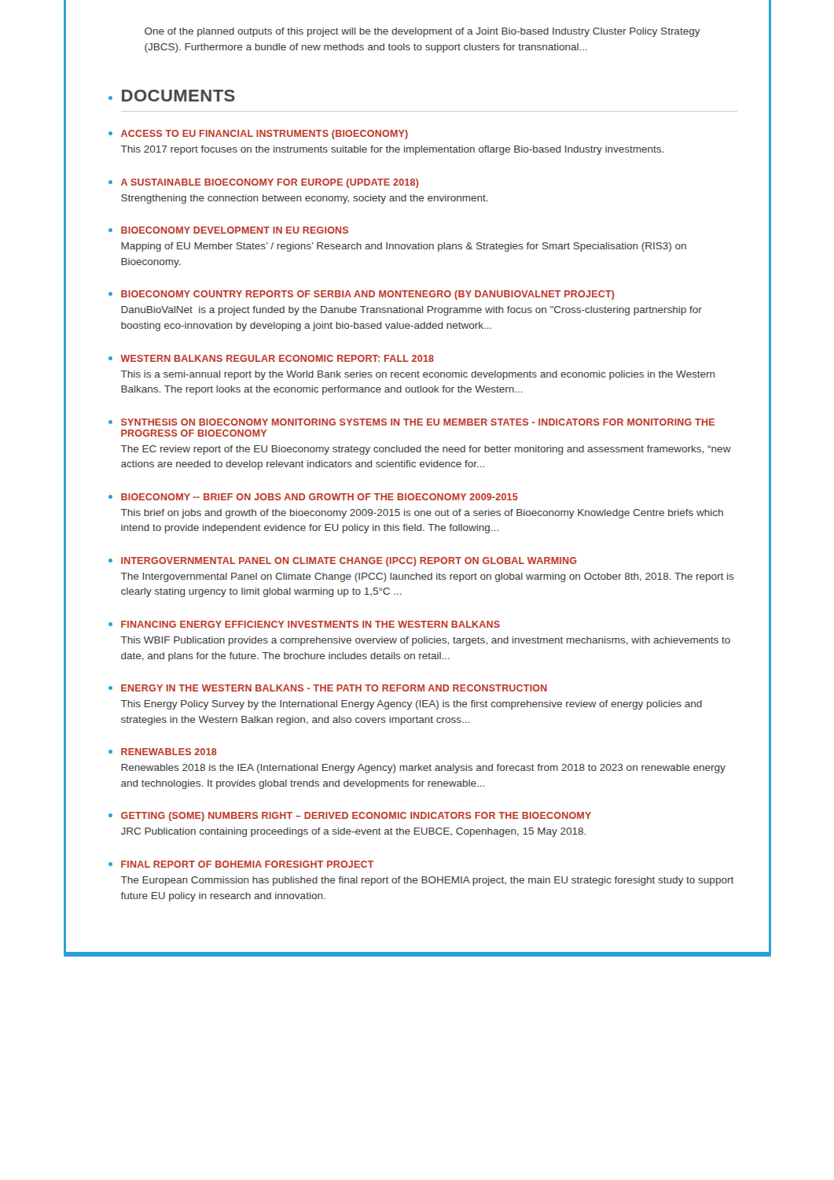One of the planned outputs of this project will be the development of a Joint Bio-based Industry Cluster Policy Strategy (JBCS). Furthermore a bundle of new methods and tools to support clusters for transnational...
DOCUMENTS
Access to EU Financial Instruments (Bioeconomy) This 2017 report focuses on the instruments suitable for the implementation oflarge Bio-based Industry investments.
A Sustainable Bioeconomy for Europe (Update 2018) Strengthening the connection between economy, society and the environment.
Bioeconomy development in EU regions Mapping of EU Member States’ / regions’ Research and Innovation plans & Strategies for Smart Specialisation (RIS3) on Bioeconomy.
Bioeconomy Country Reports of Serbia and Montenegro (by DanuBioValNet project) DanuBioValNet is a project funded by the Danube Transnational Programme with focus on "Cross-clustering partnership for boosting eco-innovation by developing a joint bio-based value-added network...
Western Balkans Regular Economic Report: Fall 2018 This is a semi-annual report by the World Bank series on recent economic developments and economic policies in the Western Balkans. The report looks at the economic performance and outlook for the Western...
Synthesis on Bioeconomy Monitoring Systems in the EU Member States - indicators for monitoring the progress of bioeconomy The EC review report of the EU Bioeconomy strategy concluded the need for better monitoring and assessment frameworks, “new actions are needed to develop relevant indicators and scientific evidence for...
Bioeconomy -- Brief on jobs and growth of the bioeconomy 2009-2015 This brief on jobs and growth of the bioeconomy 2009-2015 is one out of a series of Bioeconomy Knowledge Centre briefs which intend to provide independent evidence for EU policy in this field. The following...
Intergovernmental Panel on Climate Change (IPCC) report on global warming The Intergovernmental Panel on Climate Change (IPCC) launched its report on global warming on October 8th, 2018. The report is clearly stating urgency to limit global warming up to 1,5°C ...
Financing Energy Efficiency Investments in the Western Balkans This WBIF Publication provides a comprehensive overview of policies, targets, and investment mechanisms, with achievements to date, and plans for the future. The brochure includes details on retail...
Energy in the Western Balkans - The Path to Reform and Reconstruction This Energy Policy Survey by the International Energy Agency (IEA) is the first comprehensive review of energy policies and strategies in the Western Balkan region, and also covers important cross...
Renewables 2018 Renewables 2018 is the IEA (International Energy Agency) market analysis and forecast from 2018 to 2023 on renewable energy and technologies. It provides global trends and developments for renewable...
Getting (some) numbers right – derived economic indicators for the bioeconomy JRC Publication containing proceedings of a side-event at the EUBCE, Copenhagen, 15 May 2018.
Final report of BOHEMIA foresight project The European Commission has published the final report of the BOHEMIA project, the main EU strategic foresight study to support future EU policy in research and innovation.